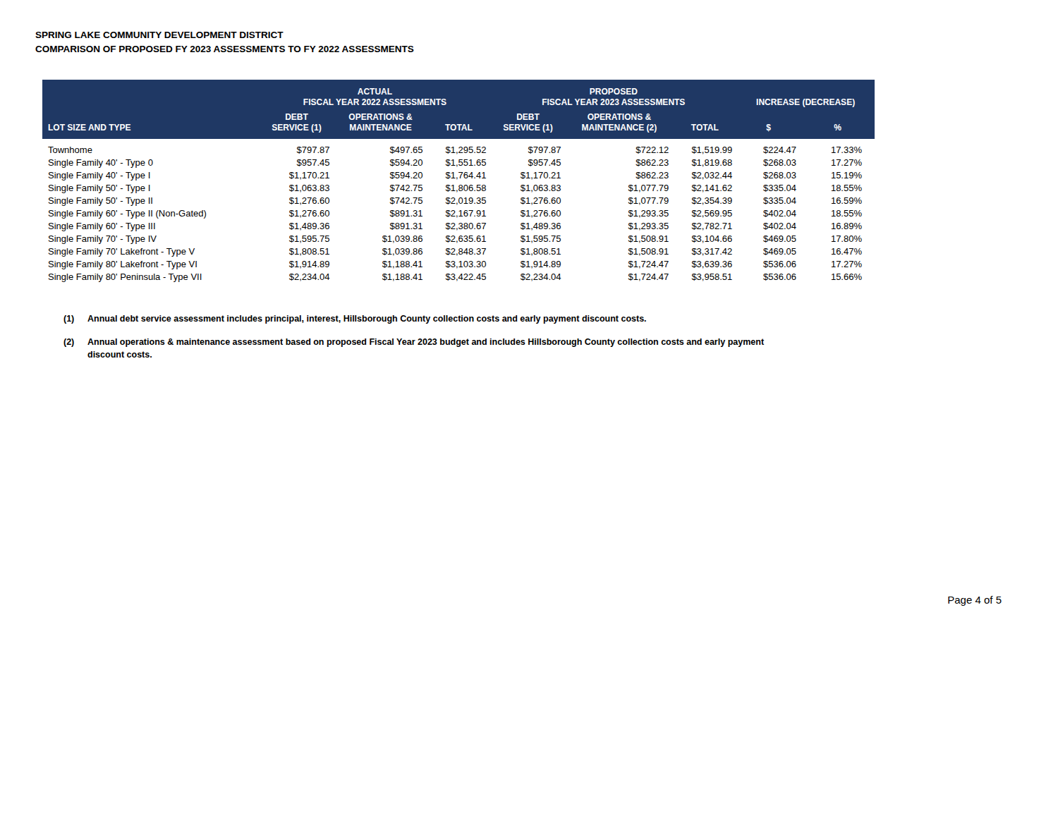SPRING LAKE COMMUNITY DEVELOPMENT DISTRICT
COMPARISON OF PROPOSED FY 2023 ASSESSMENTS TO FY 2022 ASSESSMENTS
| | ACTUAL FISCAL YEAR 2022 ASSESSMENTS | PROPOSED FISCAL YEAR 2023 ASSESSMENTS | INCREASE (DECREASE) |
| --- | --- | --- | --- |
| LOT SIZE AND TYPE | DEBT SERVICE (1) | OPERATIONS & MAINTENANCE | TOTAL | DEBT SERVICE (1) | OPERATIONS & MAINTENANCE (2) | TOTAL | $ | % |
| Townhome | $797.87 | $497.65 | $1,295.52 | $797.87 | $722.12 | $1,519.99 | $224.47 | 17.33% |
| Single Family 40' - Type 0 | $957.45 | $594.20 | $1,551.65 | $957.45 | $862.23 | $1,819.68 | $268.03 | 17.27% |
| Single Family 40' - Type I | $1,170.21 | $594.20 | $1,764.41 | $1,170.21 | $862.23 | $2,032.44 | $268.03 | 15.19% |
| Single Family 50' - Type I | $1,063.83 | $742.75 | $1,806.58 | $1,063.83 | $1,077.79 | $2,141.62 | $335.04 | 18.55% |
| Single Family 50' - Type II | $1,276.60 | $742.75 | $2,019.35 | $1,276.60 | $1,077.79 | $2,354.39 | $335.04 | 16.59% |
| Single Family 60' - Type II (Non-Gated) | $1,276.60 | $891.31 | $2,167.91 | $1,276.60 | $1,293.35 | $2,569.95 | $402.04 | 18.55% |
| Single Family 60' - Type III | $1,489.36 | $891.31 | $2,380.67 | $1,489.36 | $1,293.35 | $2,782.71 | $402.04 | 16.89% |
| Single Family 70' - Type IV | $1,595.75 | $1,039.86 | $2,635.61 | $1,595.75 | $1,508.91 | $3,104.66 | $469.05 | 17.80% |
| Single Family 70' Lakefront - Type V | $1,808.51 | $1,039.86 | $2,848.37 | $1,808.51 | $1,508.91 | $3,317.42 | $469.05 | 16.47% |
| Single Family 80' Lakefront - Type VI | $1,914.89 | $1,188.41 | $3,103.30 | $1,914.89 | $1,724.47 | $3,639.36 | $536.06 | 17.27% |
| Single Family 80' Peninsula - Type VII | $2,234.04 | $1,188.41 | $3,422.45 | $2,234.04 | $1,724.47 | $3,958.51 | $536.06 | 15.66% |
(1)
Annual debt service assessment includes principal, interest, Hillsborough County collection costs and early payment discount costs.
(2)
Annual operations & maintenance assessment based on proposed Fiscal Year 2023 budget and includes Hillsborough County collection costs and early payment discount costs.
Page 4 of 5